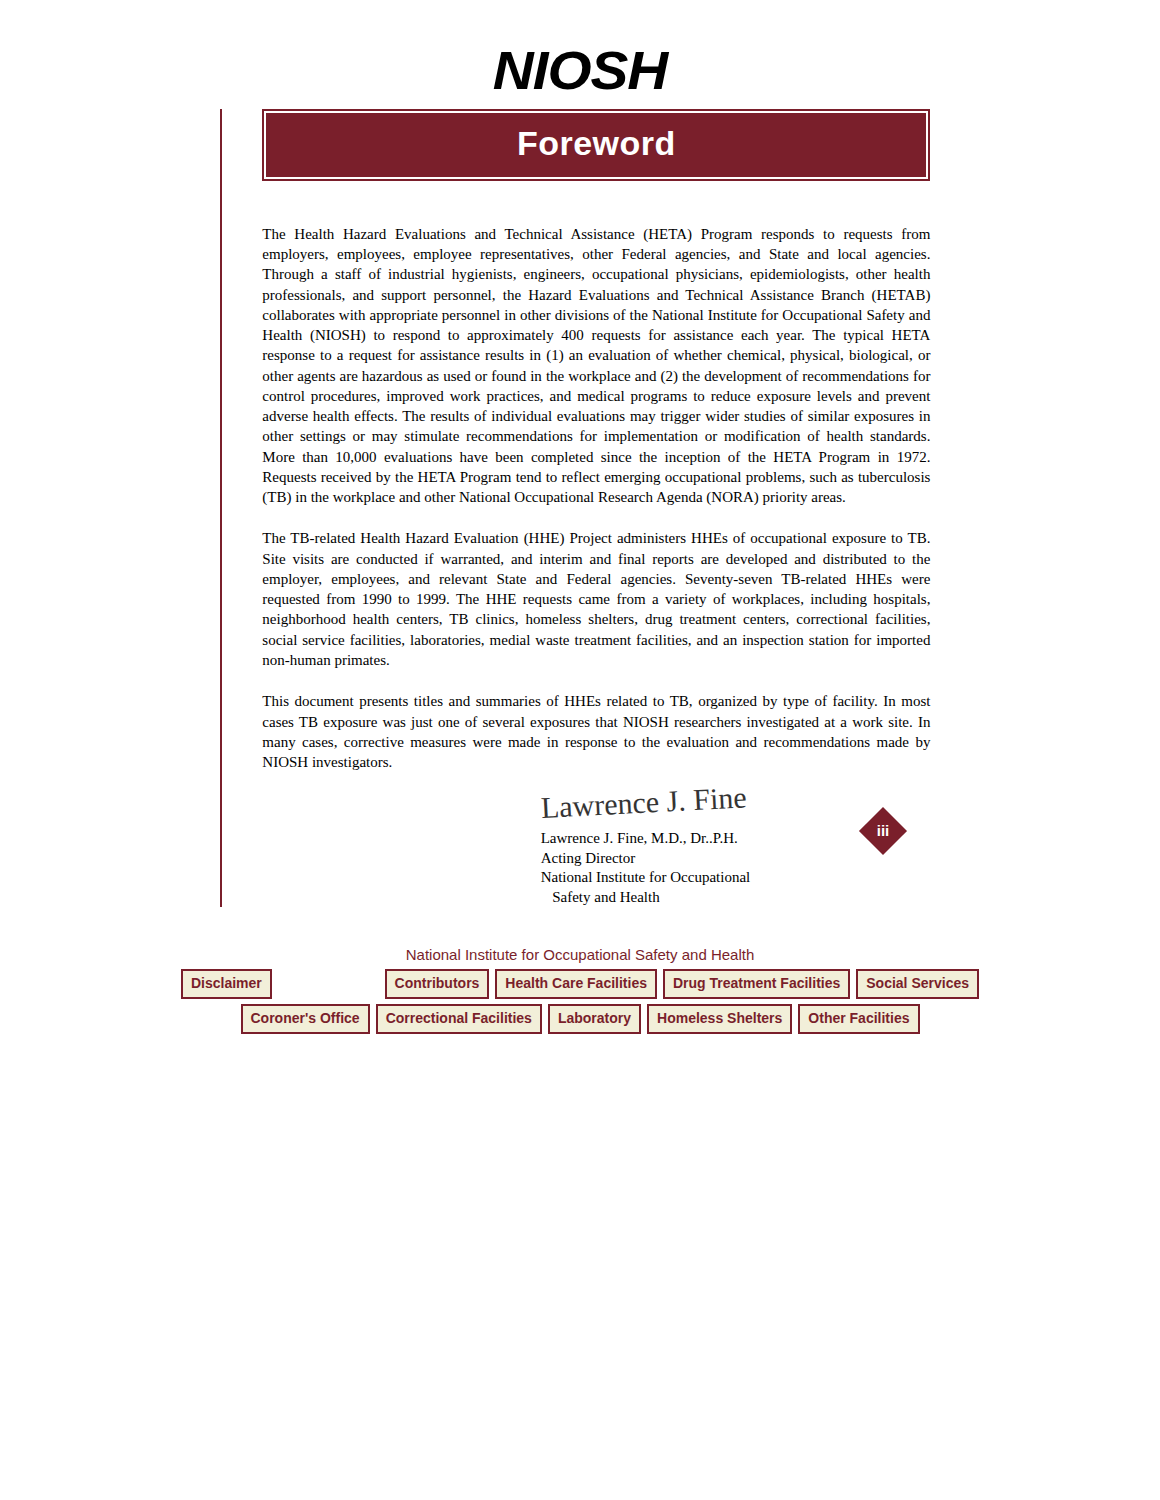NIOSH
Foreword
The Health Hazard Evaluations and Technical Assistance (HETA) Program responds to requests from employers, employees, employee representatives, other Federal agencies, and State and local agencies. Through a staff of industrial hygienists, engineers, occupational physicians, epidemiologists, other health professionals, and support personnel, the Hazard Evaluations and Technical Assistance Branch (HETAB) collaborates with appropriate personnel in other divisions of the National Institute for Occupational Safety and Health (NIOSH) to respond to approximately 400 requests for assistance each year. The typical HETA response to a request for assistance results in (1) an evaluation of whether chemical, physical, biological, or other agents are hazardous as used or found in the workplace and (2) the development of recommendations for control procedures, improved work practices, and medical programs to reduce exposure levels and prevent adverse health effects. The results of individual evaluations may trigger wider studies of similar exposures in other settings or may stimulate recommendations for implementation or modification of health standards. More than 10,000 evaluations have been completed since the inception of the HETA Program in 1972. Requests received by the HETA Program tend to reflect emerging occupational problems, such as tuberculosis (TB) in the workplace and other National Occupational Research Agenda (NORA) priority areas.
The TB-related Health Hazard Evaluation (HHE) Project administers HHEs of occupational exposure to TB. Site visits are conducted if warranted, and interim and final reports are developed and distributed to the employer, employees, and relevant State and Federal agencies. Seventy-seven TB-related HHEs were requested from 1990 to 1999. The HHE requests came from a variety of workplaces, including hospitals, neighborhood health centers, TB clinics, homeless shelters, drug treatment centers, correctional facilities, social service facilities, laboratories, medial waste treatment facilities, and an inspection station for imported non-human primates.
This document presents titles and summaries of HHEs related to TB, organized by type of facility. In most cases TB exposure was just one of several exposures that NIOSH researchers investigated at a work site. In many cases, corrective measures were made in response to the evaluation and recommendations made by NIOSH investigators.
Lawrence J. Fine
Lawrence J. Fine, M.D., Dr..P.H.
Acting Director
National Institute for Occupational
Safety and Health
iii
National Institute for Occupational Safety and Health
Disclaimer Contributors Health Care Facilities Drug Treatment Facilities Social Services
Coroner's Office Correctional Facilities Laboratory Homeless Shelters Other Facilities